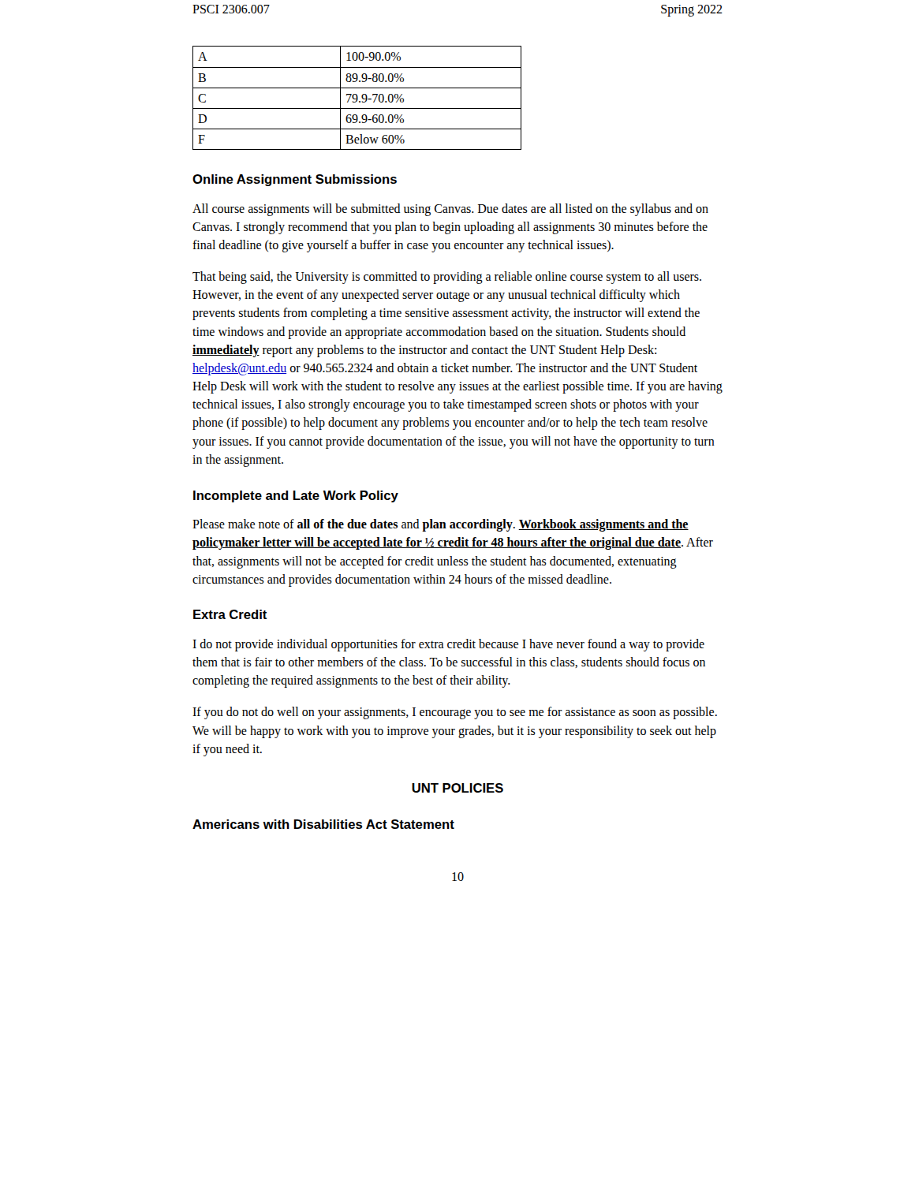PSCI 2306.007 Spring 2022
| A | 100-90.0% |
| B | 89.9-80.0% |
| C | 79.9-70.0% |
| D | 69.9-60.0% |
| F | Below 60% |
Online Assignment Submissions
All course assignments will be submitted using Canvas. Due dates are all listed on the syllabus and on Canvas. I strongly recommend that you plan to begin uploading all assignments 30 minutes before the final deadline (to give yourself a buffer in case you encounter any technical issues).
That being said, the University is committed to providing a reliable online course system to all users. However, in the event of any unexpected server outage or any unusual technical difficulty which prevents students from completing a time sensitive assessment activity, the instructor will extend the time windows and provide an appropriate accommodation based on the situation. Students should immediately report any problems to the instructor and contact the UNT Student Help Desk: helpdesk@unt.edu or 940.565.2324 and obtain a ticket number. The instructor and the UNT Student Help Desk will work with the student to resolve any issues at the earliest possible time. If you are having technical issues, I also strongly encourage you to take timestamped screen shots or photos with your phone (if possible) to help document any problems you encounter and/or to help the tech team resolve your issues. If you cannot provide documentation of the issue, you will not have the opportunity to turn in the assignment.
Incomplete and Late Work Policy
Please make note of all of the due dates and plan accordingly. Workbook assignments and the policymaker letter will be accepted late for ½ credit for 48 hours after the original due date. After that, assignments will not be accepted for credit unless the student has documented, extenuating circumstances and provides documentation within 24 hours of the missed deadline.
Extra Credit
I do not provide individual opportunities for extra credit because I have never found a way to provide them that is fair to other members of the class. To be successful in this class, students should focus on completing the required assignments to the best of their ability.
If you do not do well on your assignments, I encourage you to see me for assistance as soon as possible. We will be happy to work with you to improve your grades, but it is your responsibility to seek out help if you need it.
UNT POLICIES
Americans with Disabilities Act Statement
10